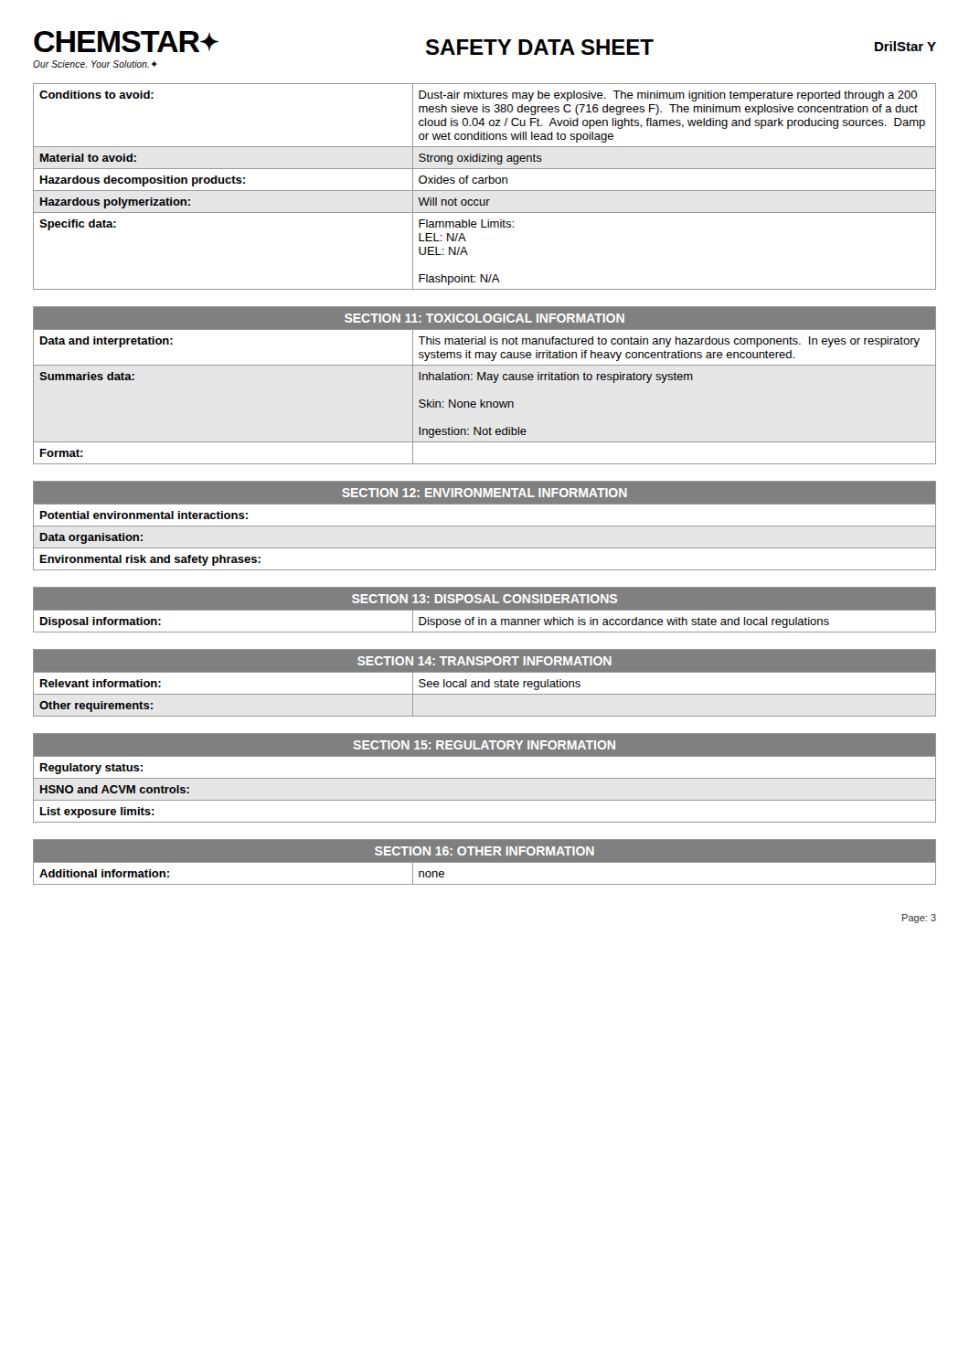CHEMSTAR✦
Our Science. Your Solution.✦
SAFETY DATA SHEET
DrilStar Y
| Conditions to avoid: | Dust-air mixtures may be explosive. The minimum ignition temperature reported through a 200 mesh sieve is 380 degrees C (716 degrees F). The minimum explosive concentration of a duct cloud is 0.04 oz / Cu Ft. Avoid open lights, flames, welding and spark producing sources. Damp or wet conditions will lead to spoilage |
| Material to avoid: | Strong oxidizing agents |
| Hazardous decomposition products: | Oxides of carbon |
| Hazardous polymerization: | Will not occur |
| Specific data: | Flammable Limits: LEL: N/A UEL: N/A Flashpoint: N/A |
| SECTION 11: TOXICOLOGICAL INFORMATION |
| Data and interpretation: | This material is not manufactured to contain any hazardous components. In eyes or respiratory systems it may cause irritation if heavy concentrations are encountered. |
| Summaries data: | Inhalation: May cause irritation to respiratory system Skin: None known Ingestion: Not edible |
| Format: | |
| SECTION 12: ENVIRONMENTAL INFORMATION |
| Potential environmental interactions: |
| Data organisation: |
| Environmental risk and safety phrases: |
| SECTION 13: DISPOSAL CONSIDERATIONS |
| Disposal information: | Dispose of in a manner which is in accordance with state and local regulations |
| SECTION 14: TRANSPORT INFORMATION |
| Relevant information: | See local and state regulations |
| Other requirements: | |
| SECTION 15: REGULATORY INFORMATION |
| Regulatory status: |
| HSNO and ACVM controls: |
| List exposure limits: |
| SECTION 16: OTHER INFORMATION |
| Additional information: | none |
Page: 3